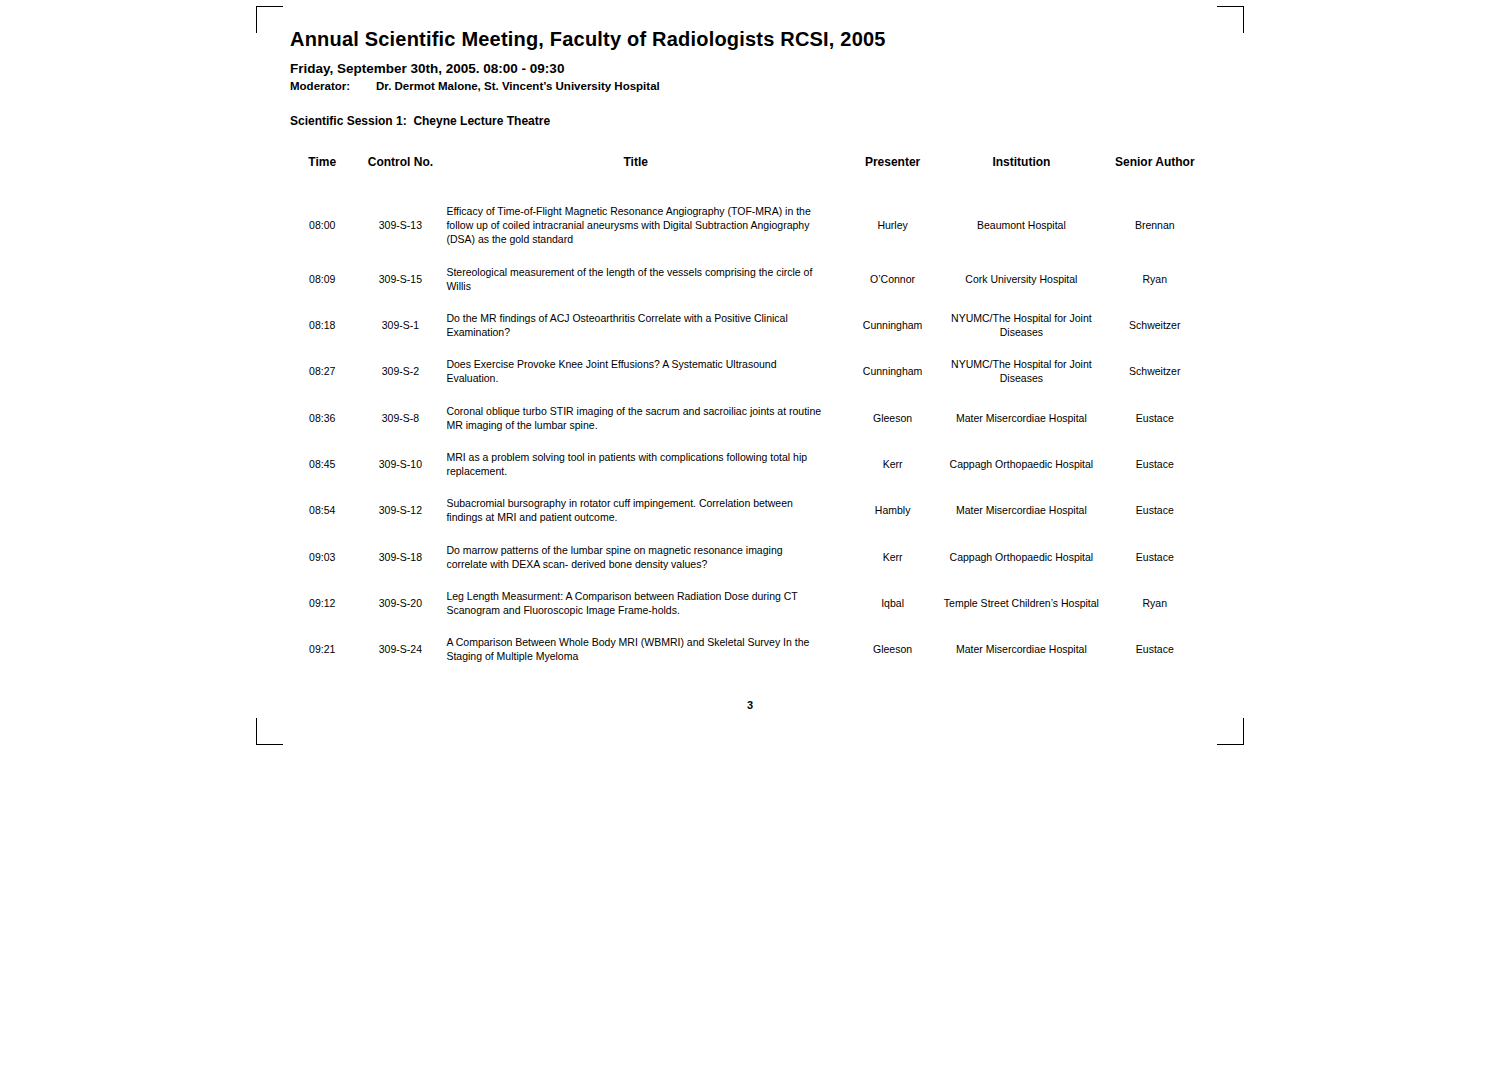Annual Scientific Meeting, Faculty of Radiologists RCSI, 2005
Friday, September 30th, 2005. 08:00 - 09:30
Moderator: Dr. Dermot Malone, St. Vincent’s University Hospital
Scientific Session 1: Cheyne Lecture Theatre
| Time | Control No. | Title | Presenter | Institution | Senior Author |
| --- | --- | --- | --- | --- | --- |
| 08:00 | 309-S-13 | Efficacy of Time-of-Flight Magnetic Resonance Angiography (TOF-MRA) in the follow up of coiled intracranial aneurysms with Digital Subtraction Angiography (DSA) as the gold standard | Hurley | Beaumont Hospital | Brennan |
| 08:09 | 309-S-15 | Stereological measurement of the length of the vessels comprising the circle of Willis | O’Connor | Cork University Hospital | Ryan |
| 08:18 | 309-S-1 | Do the MR findings of ACJ Osteoarthritis Correlate with a Positive Clinical Examination? | Cunningham | NYUMC/The Hospital for Joint Diseases | Schweitzer |
| 08:27 | 309-S-2 | Does Exercise Provoke Knee Joint Effusions? A Systematic Ultrasound Evaluation. | Cunningham | NYUMC/The Hospital for Joint Diseases | Schweitzer |
| 08:36 | 309-S-8 | Coronal oblique turbo STIR imaging of the sacrum and sacroiliac joints at routine MR imaging of the lumbar spine. | Gleeson | Mater Misercordiae Hospital | Eustace |
| 08:45 | 309-S-10 | MRI as a problem solving tool in patients with complications following total hip replacement. | Kerr | Cappagh Orthopaedic Hospital | Eustace |
| 08:54 | 309-S-12 | Subacromial bursography in rotator cuff impingement. Correlation between findings at MRI and patient outcome. | Hambly | Mater Misercordiae Hospital | Eustace |
| 09:03 | 309-S-18 | Do marrow patterns of the lumbar spine on magnetic resonance imaging correlate with DEXA scan- derived bone density values? | Kerr | Cappagh Orthopaedic Hospital | Eustace |
| 09:12 | 309-S-20 | Leg Length Measurment: A Comparison between Radiation Dose during CT Scanogram and Fluoroscopic Image Frame-holds. | Iqbal | Temple Street Children’s Hospital | Ryan |
| 09:21 | 309-S-24 | A Comparison Between Whole Body MRI (WBMRI) and Skeletal Survey In the Staging of Multiple Myeloma | Gleeson | Mater Misercordiae Hospital | Eustace |
3